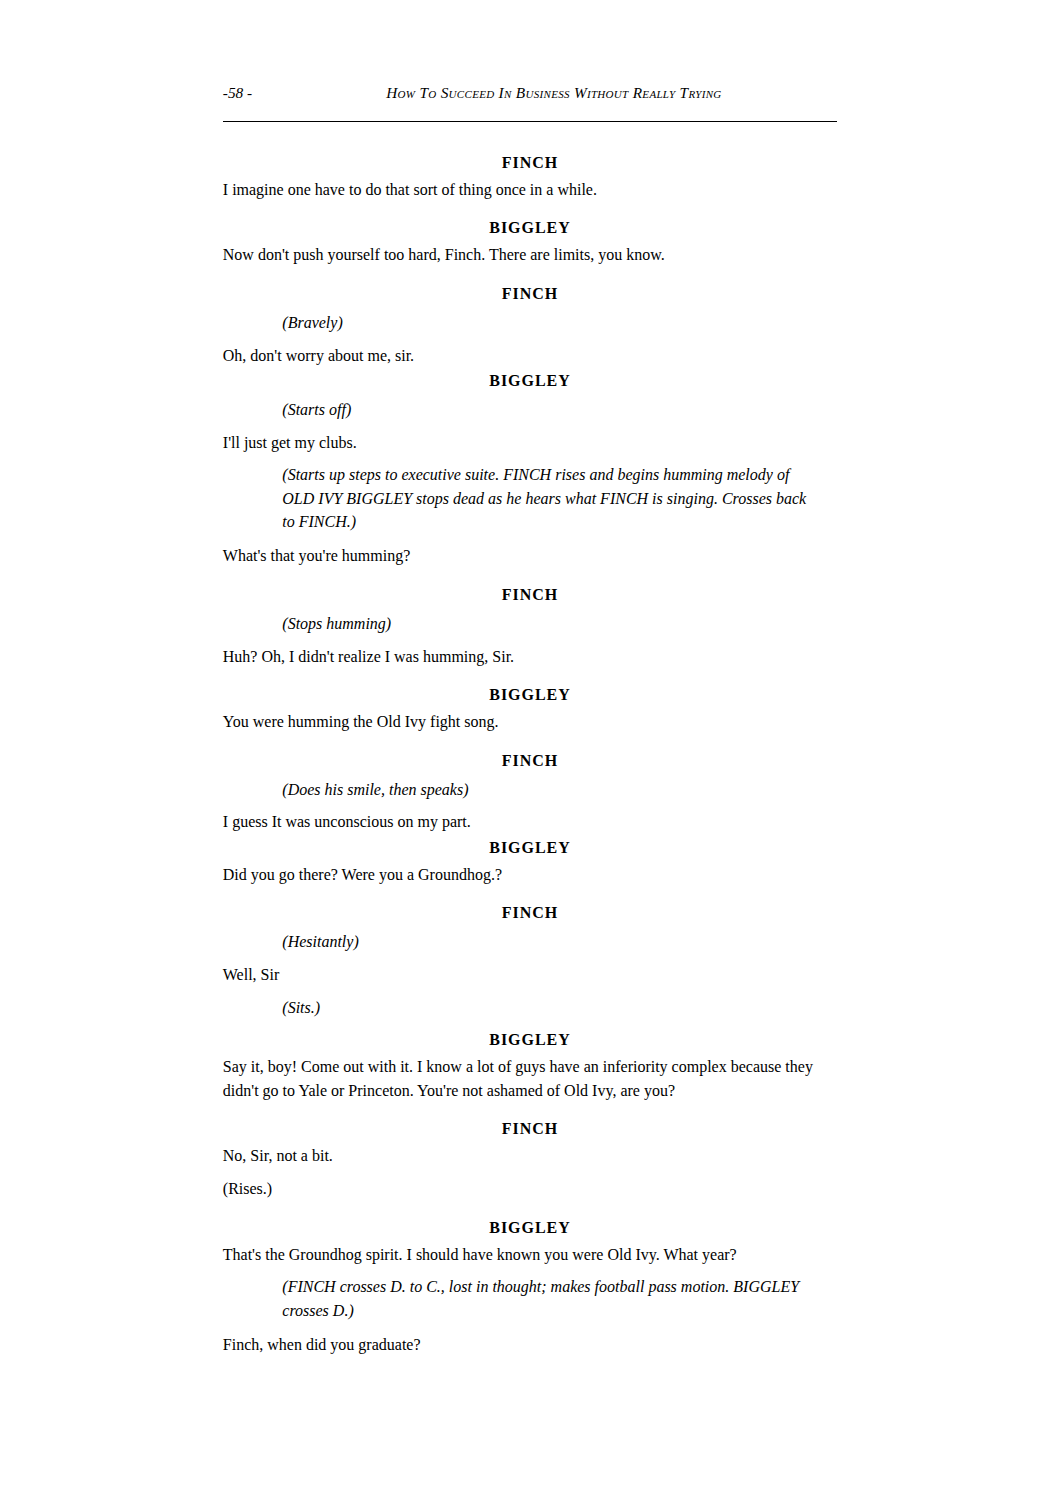-58 - How To Succeed In Business Without Really Trying
FINCH
I imagine one have to do that sort of thing once in a while.
BIGGLEY
Now don't push yourself too hard, Finch. There are limits, you know.
FINCH
(Bravely)
Oh, don't worry about me, sir.
BIGGLEY
(Starts off)
I'll just get my clubs.
(Starts up steps to executive suite. FINCH rises and begins humming melody of OLD IVY BIGGLEY stops dead as he hears what FINCH is singing. Crosses back to FINCH.)
What's that you're humming?
FINCH
(Stops humming)
Huh? Oh, I didn't realize I was humming, Sir.
BIGGLEY
You were humming the Old Ivy fight song.
FINCH
(Does his smile, then speaks)
I guess It was unconscious on my part.
BIGGLEY
Did you go there? Were you a Groundhog.?
FINCH
(Hesitantly)
Well, Sir
(Sits.)
BIGGLEY
Say it, boy! Come out with it. I know a lot of guys have an inferiority complex because they didn't go to Yale or Princeton. You're not ashamed of Old Ivy, are you?
FINCH
No, Sir, not a bit.
(Rises.)
BIGGLEY
That's the Groundhog spirit. I should have known you were Old Ivy. What year?
(FINCH crosses D. to C., lost in thought; makes football pass motion. BIGGLEY crosses D.)
Finch, when did you graduate?